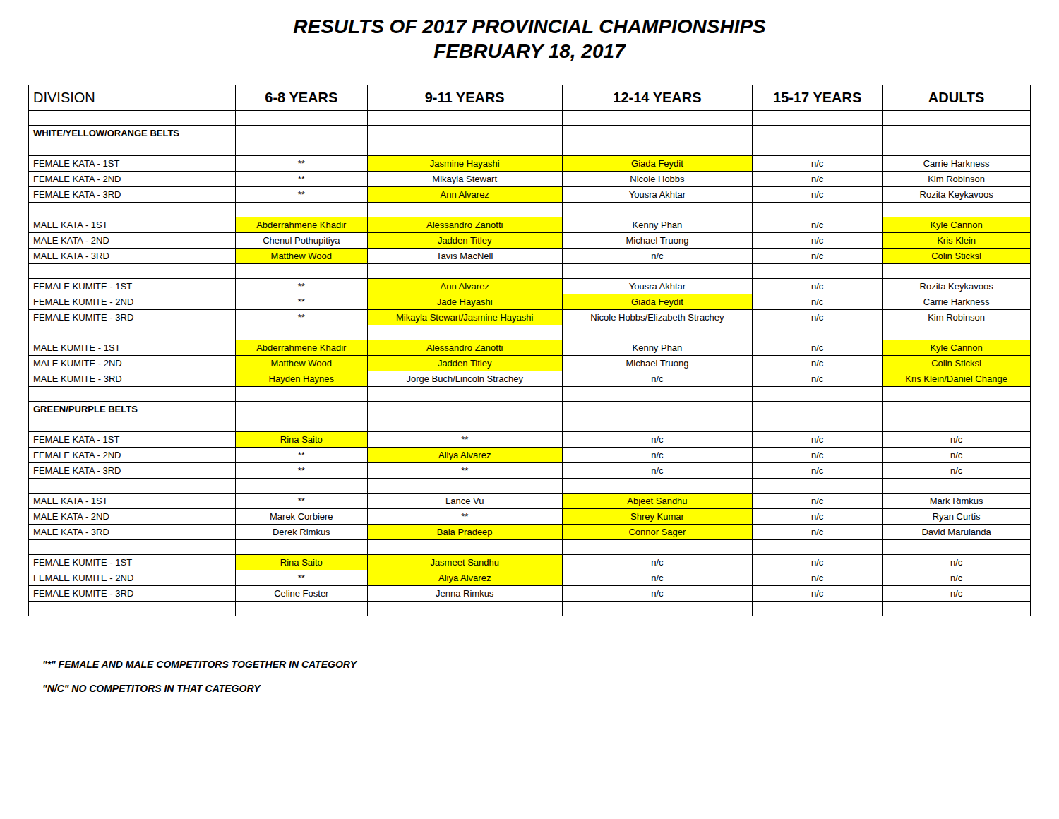RESULTS OF 2017 PROVINCIAL CHAMPIONSHIPS
FEBRUARY 18, 2017
| DIVISION | 6-8 YEARS | 9-11 YEARS | 12-14 YEARS | 15-17 YEARS | ADULTS |
| --- | --- | --- | --- | --- | --- |
| WHITE/YELLOW/ORANGE BELTS | | | | | |
| FEMALE KATA - 1ST | ** | Jasmine Hayashi | Giada Feydit | n/c | Carrie Harkness |
| FEMALE KATA - 2ND | ** | Mikayla Stewart | Nicole Hobbs | n/c | Kim Robinson |
| FEMALE KATA - 3RD | ** | Ann Alvarez | Yousra Akhtar | n/c | Rozita Keykavoos |
| MALE KATA - 1ST | Abderrahmene Khadir | Alessandro Zanotti | Kenny Phan | n/c | Kyle Cannon |
| MALE KATA - 2ND | Chenul Pothupitiya | Jadden Titley | Michael Truong | n/c | Kris Klein |
| MALE KATA - 3RD | Matthew Wood | Tavis MacNell | n/c | n/c | Colin Sticksl |
| FEMALE KUMITE - 1ST | ** | Ann Alvarez | Yousra Akhtar | n/c | Rozita Keykavoos |
| FEMALE KUMITE - 2ND | ** | Jade Hayashi | Giada Feydit | n/c | Carrie Harkness |
| FEMALE KUMITE - 3RD | ** | Mikayla Stewart/Jasmine Hayashi | Nicole Hobbs/Elizabeth Strachey | n/c | Kim Robinson |
| MALE KUMITE - 1ST | Abderrahmene Khadir | Alessandro Zanotti | Kenny Phan | n/c | Kyle Cannon |
| MALE KUMITE - 2ND | Matthew Wood | Jadden Titley | Michael Truong | n/c | Colin Sticksl |
| MALE KUMITE - 3RD | Hayden Haynes | Jorge Buch/Lincoln Strachey | n/c | n/c | Kris Klein/Daniel Change |
| GREEN/PURPLE BELTS | | | | | |
| FEMALE KATA - 1ST | Rina Saito | ** | n/c | n/c | n/c |
| FEMALE KATA - 2ND | ** | Aliya Alvarez | n/c | n/c | n/c |
| FEMALE KATA - 3RD | ** | ** | n/c | n/c | n/c |
| MALE KATA - 1ST | ** | Lance Vu | Abjeet Sandhu | n/c | Mark Rimkus |
| MALE KATA - 2ND | Marek Corbiere | ** | Shrey Kumar | n/c | Ryan Curtis |
| MALE KATA - 3RD | Derek Rimkus | Bala Pradeep | Connor Sager | n/c | David Marulanda |
| FEMALE KUMITE - 1ST | Rina Saito | Jasmeet Sandhu | n/c | n/c | n/c |
| FEMALE KUMITE - 2ND | ** | Aliya Alvarez | n/c | n/c | n/c |
| FEMALE KUMITE - 3RD | Celine Foster | Jenna Rimkus | n/c | n/c | n/c |
"*" FEMALE AND MALE COMPETITORS TOGETHER IN CATEGORY
"N/C" NO COMPETITORS IN THAT CATEGORY